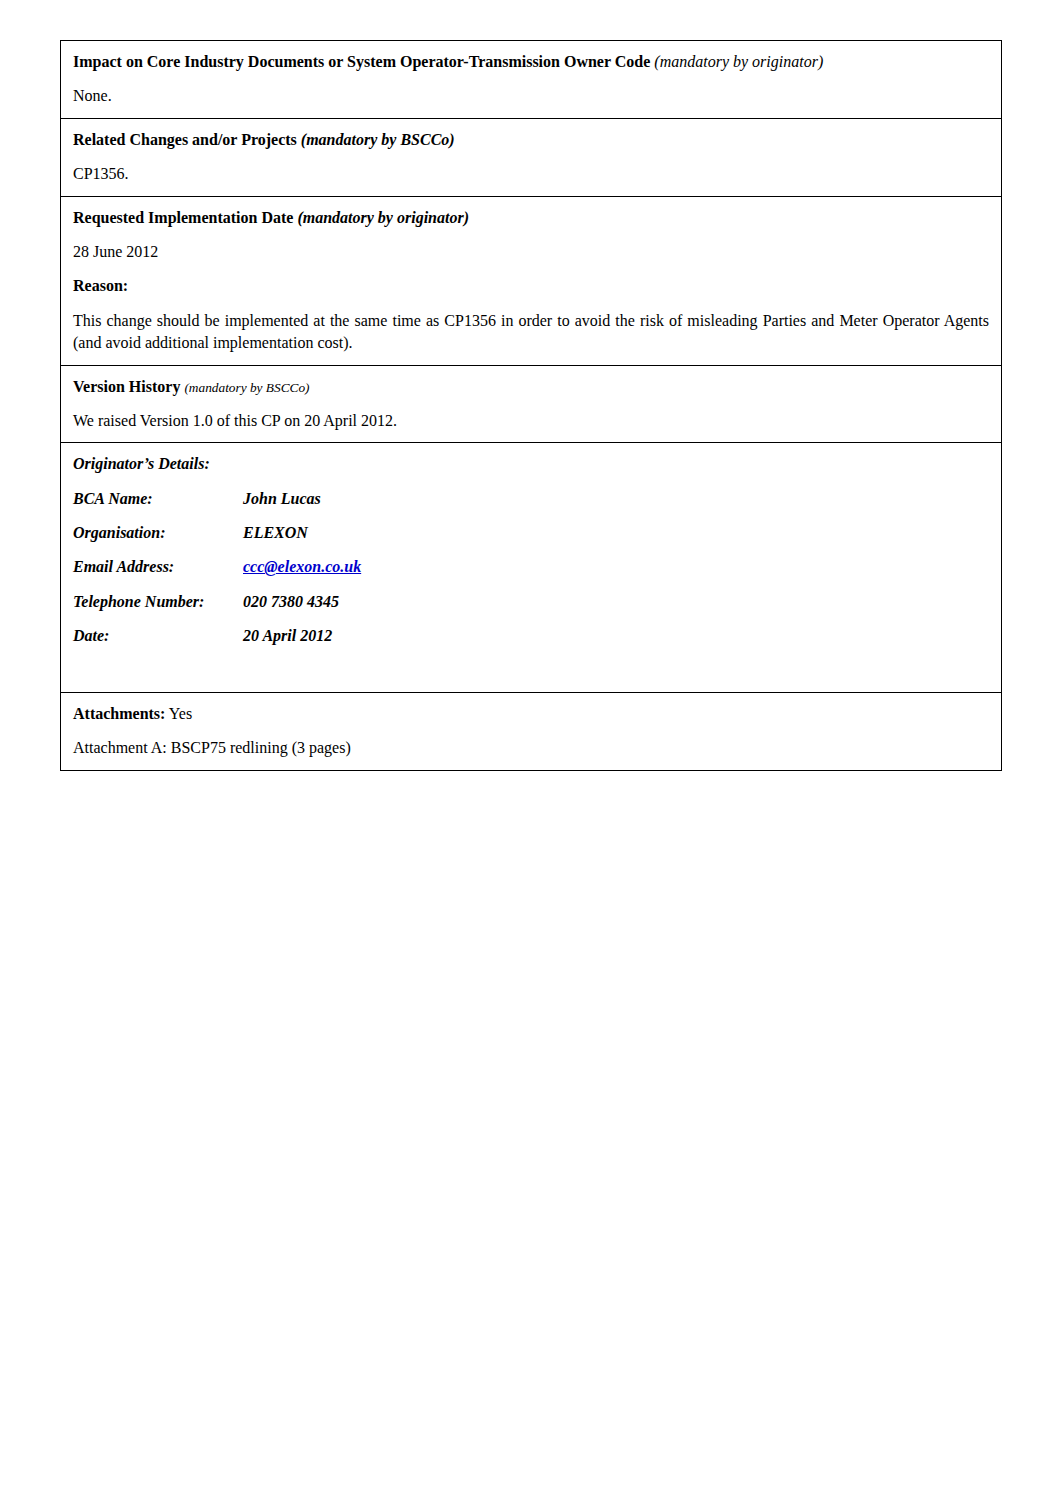| Impact on Core Industry Documents or System Operator-Transmission Owner Code (mandatory by originator) None. |
| Related Changes and/or Projects (mandatory by BSCCo) CP1356. |
| Requested Implementation Date (mandatory by originator) 28 June 2012 Reason: This change should be implemented at the same time as CP1356 in order to avoid the risk of misleading Parties and Meter Operator Agents (and avoid additional implementation cost). |
| Version History (mandatory by BSCCo) We raised Version 1.0 of this CP on 20 April 2012. |
| Originator’s Details: BCA Name: John Lucas Organisation: ELEXON Email Address: ccc@elexon.co.uk Telephone Number: 020 7380 4345 Date: 20 April 2012 |
| Attachments: Yes Attachment A: BSCP75 redlining (3 pages) |